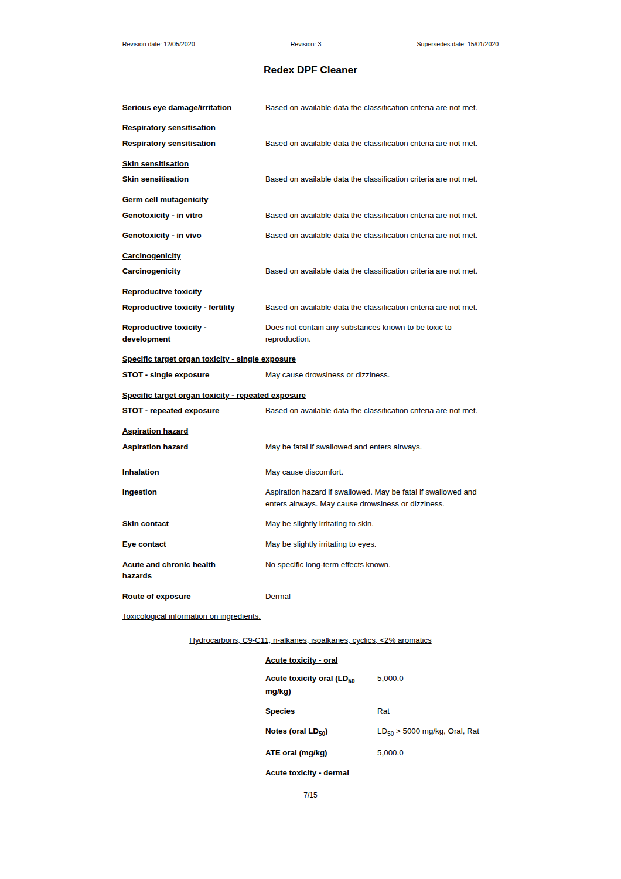Revision date: 12/05/2020 Revision: 3 Supersedes date: 15/01/2020
Redex DPF Cleaner
Serious eye damage/irritation
Based on available data the classification criteria are not met.
Respiratory sensitisation
Respiratory sensitisation
Based on available data the classification criteria are not met.
Skin sensitisation
Skin sensitisation
Based on available data the classification criteria are not met.
Germ cell mutagenicity
Genotoxicity - in vitro
Based on available data the classification criteria are not met.
Genotoxicity - in vivo
Based on available data the classification criteria are not met.
Carcinogenicity
Carcinogenicity
Based on available data the classification criteria are not met.
Reproductive toxicity
Reproductive toxicity - fertility
Based on available data the classification criteria are not met.
Reproductive toxicity -
development
Does not contain any substances known to be toxic to reproduction.
Specific target organ toxicity - single exposure
STOT - single exposure
May cause drowsiness or dizziness.
Specific target organ toxicity - repeated exposure
STOT - repeated exposure
Based on available data the classification criteria are not met.
Aspiration hazard
Aspiration hazard
May be fatal if swallowed and enters airways.
Inhalation
May cause discomfort.
Ingestion
Aspiration hazard if swallowed. May be fatal if swallowed and enters airways. May cause drowsiness or dizziness.
Skin contact
May be slightly irritating to skin.
Eye contact
May be slightly irritating to eyes.
Acute and chronic health
hazards
No specific long-term effects known.
Route of exposure
Dermal
Toxicological information on ingredients.
Hydrocarbons, C9-C11, n-alkanes, isoalkanes, cyclics, <2% aromatics
Acute toxicity - oral
Acute toxicity oral (LD50
mg/kg)
5,000.0
Species
Rat
Notes (oral LD50)
LD50 > 5000 mg/kg, Oral, Rat
ATE oral (mg/kg)
5,000.0
Acute toxicity - dermal
7/15